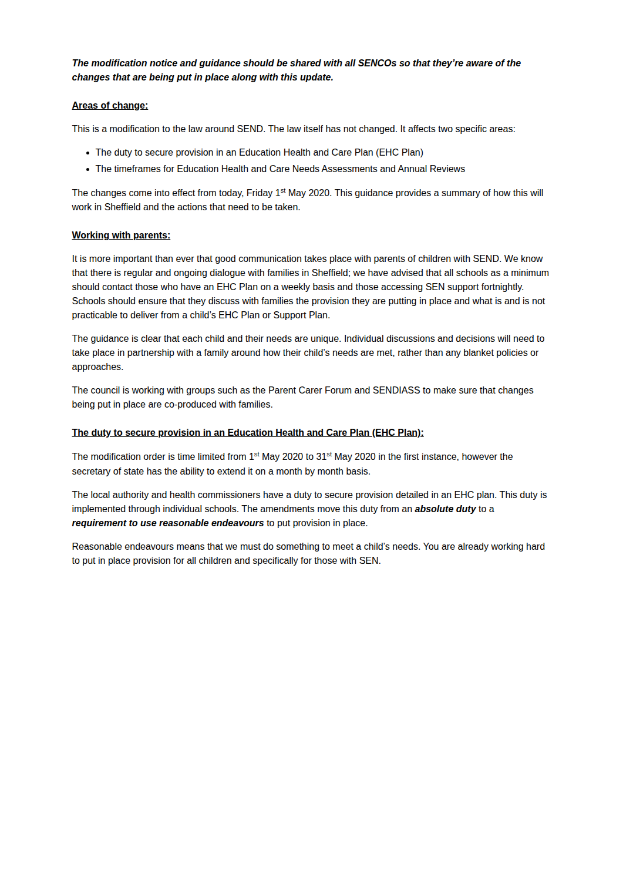The modification notice and guidance should be shared with all SENCOs so that they’re aware of the changes that are being put in place along with this update.
Areas of change:
This is a modification to the law around SEND. The law itself has not changed. It affects two specific areas:
The duty to secure provision in an Education Health and Care Plan (EHC Plan)
The timeframes for Education Health and Care Needs Assessments and Annual Reviews
The changes come into effect from today, Friday 1st May 2020. This guidance provides a summary of how this will work in Sheffield and the actions that need to be taken.
Working with parents:
It is more important than ever that good communication takes place with parents of children with SEND. We know that there is regular and ongoing dialogue with families in Sheffield; we have advised that all schools as a minimum should contact those who have an EHC Plan on a weekly basis and those accessing SEN support fortnightly. Schools should ensure that they discuss with families the provision they are putting in place and what is and is not practicable to deliver from a child’s EHC Plan or Support Plan.
The guidance is clear that each child and their needs are unique. Individual discussions and decisions will need to take place in partnership with a family around how their child’s needs are met, rather than any blanket policies or approaches.
The council is working with groups such as the Parent Carer Forum and SENDIASS to make sure that changes being put in place are co-produced with families.
The duty to secure provision in an Education Health and Care Plan (EHC Plan):
The modification order is time limited from 1st May 2020 to 31st May 2020 in the first instance, however the secretary of state has the ability to extend it on a month by month basis.
The local authority and health commissioners have a duty to secure provision detailed in an EHC plan. This duty is implemented through individual schools. The amendments move this duty from an absolute duty to a requirement to use reasonable endeavours to put provision in place.
Reasonable endeavours means that we must do something to meet a child’s needs. You are already working hard to put in place provision for all children and specifically for those with SEN.